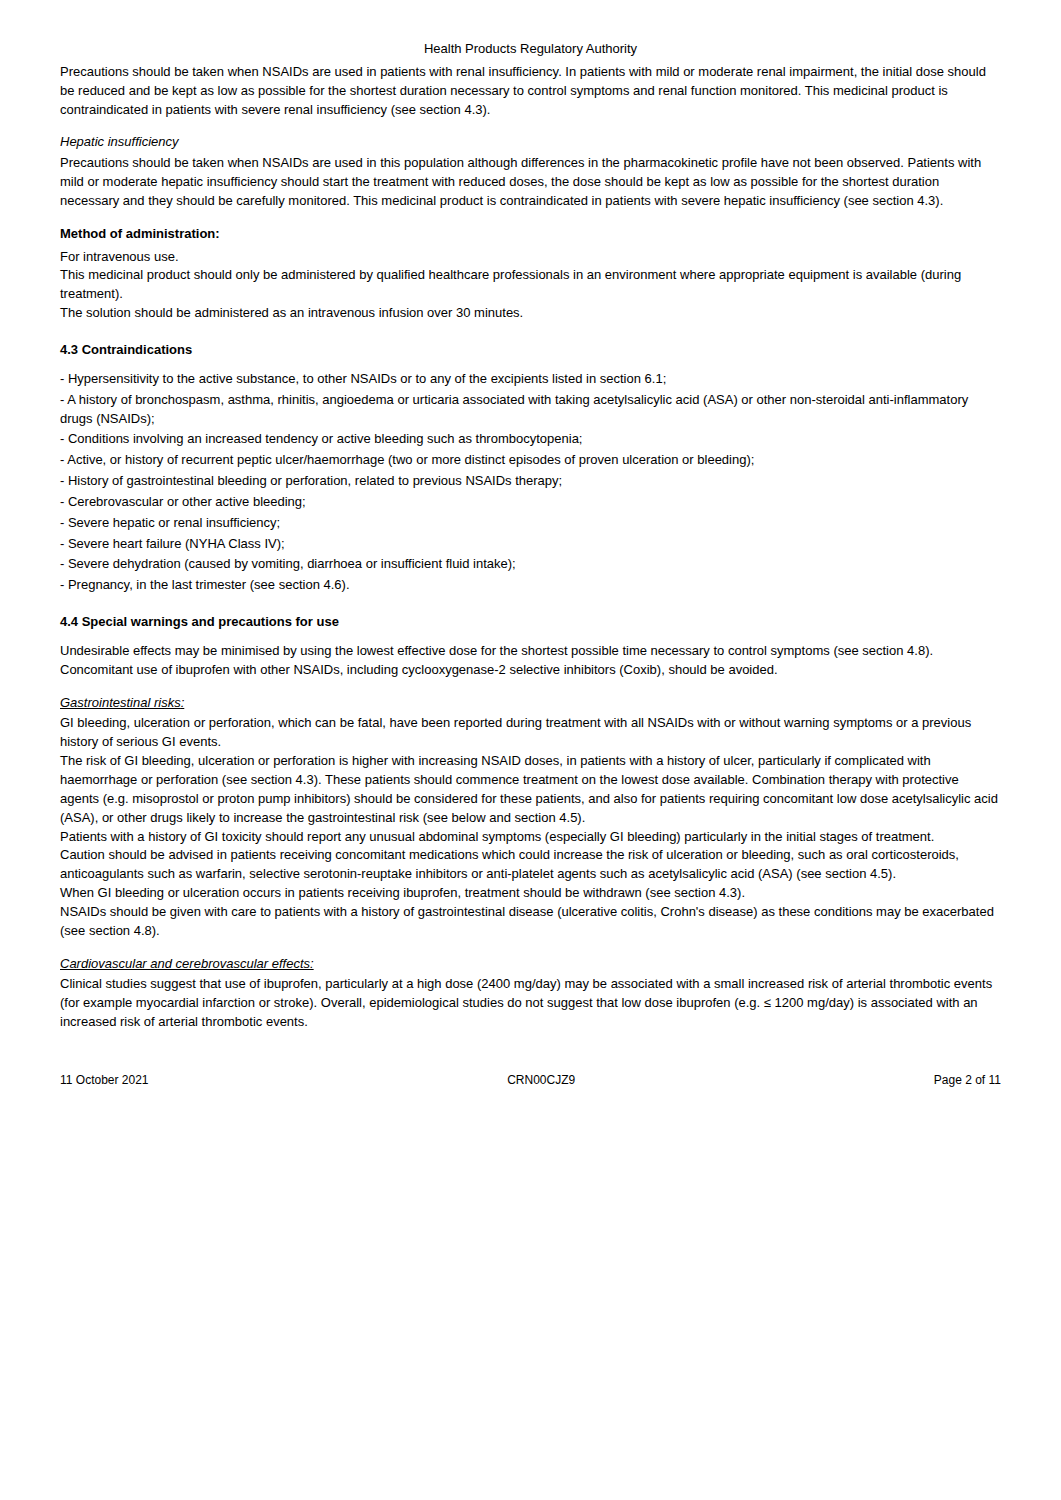Health Products Regulatory Authority
Precautions should be taken when NSAIDs are used in patients with renal insufficiency. In patients with mild or moderate renal impairment, the initial dose should be reduced and be kept as low as possible for the shortest duration necessary to control symptoms and renal function monitored. This medicinal product is contraindicated in patients with severe renal insufficiency (see section 4.3).
Hepatic insufficiency
Precautions should be taken when NSAIDs are used in this population although differences in the pharmacokinetic profile have not been observed. Patients with mild or moderate hepatic insufficiency should start the treatment with reduced doses, the dose should be kept as low as possible for the shortest duration necessary and they should be carefully monitored. This medicinal product is contraindicated in patients with severe hepatic insufficiency (see section 4.3).
Method of administration:
For intravenous use.
This medicinal product should only be administered by qualified healthcare professionals in an environment where appropriate equipment is available (during treatment).
The solution should be administered as an intravenous infusion over 30 minutes.
4.3 Contraindications
- Hypersensitivity to the active substance, to other NSAIDs or to any of the excipients listed in section 6.1;
- A history of bronchospasm, asthma, rhinitis, angioedema or urticaria associated with taking acetylsalicylic acid (ASA) or other non-steroidal anti-inflammatory drugs (NSAIDs);
- Conditions involving an increased tendency or active bleeding such as thrombocytopenia;
- Active, or history of recurrent peptic ulcer/haemorrhage (two or more distinct episodes of proven ulceration or bleeding);
- History of gastrointestinal bleeding or perforation, related to previous NSAIDs therapy;
- Cerebrovascular or other active bleeding;
- Severe hepatic or renal insufficiency;
- Severe heart failure (NYHA Class IV);
- Severe dehydration (caused by vomiting, diarrhoea or insufficient fluid intake);
- Pregnancy, in the last trimester (see section 4.6).
4.4 Special warnings and precautions for use
Undesirable effects may be minimised by using the lowest effective dose for the shortest possible time necessary to control symptoms (see section 4.8).
Concomitant use of ibuprofen with other NSAIDs, including cyclooxygenase-2 selective inhibitors (Coxib), should be avoided.
Gastrointestinal risks:
GI bleeding, ulceration or perforation, which can be fatal, have been reported during treatment with all NSAIDs with or without warning symptoms or a previous history of serious GI events.
The risk of GI bleeding, ulceration or perforation is higher with increasing NSAID doses, in patients with a history of ulcer, particularly if complicated with haemorrhage or perforation (see section 4.3). These patients should commence treatment on the lowest dose available. Combination therapy with protective agents (e.g. misoprostol or proton pump inhibitors) should be considered for these patients, and also for patients requiring concomitant low dose acetylsalicylic acid (ASA), or other drugs likely to increase the gastrointestinal risk (see below and section 4.5).
Patients with a history of GI toxicity should report any unusual abdominal symptoms (especially GI bleeding) particularly in the initial stages of treatment.
Caution should be advised in patients receiving concomitant medications which could increase the risk of ulceration or bleeding, such as oral corticosteroids, anticoagulants such as warfarin, selective serotonin-reuptake inhibitors or anti-platelet agents such as acetylsalicylic acid (ASA) (see section 4.5).
When GI bleeding or ulceration occurs in patients receiving ibuprofen, treatment should be withdrawn (see section 4.3).
NSAIDs should be given with care to patients with a history of gastrointestinal disease (ulcerative colitis, Crohn's disease) as these conditions may be exacerbated (see section 4.8).
Cardiovascular and cerebrovascular effects:
Clinical studies suggest that use of ibuprofen, particularly at a high dose (2400 mg/day) may be associated with a small increased risk of arterial thrombotic events (for example myocardial infarction or stroke). Overall, epidemiological studies do not suggest that low dose ibuprofen (e.g. ≤ 1200 mg/day) is associated with an increased risk of arterial thrombotic events.
11 October 2021
CRN00CJZ9
Page 2 of 11